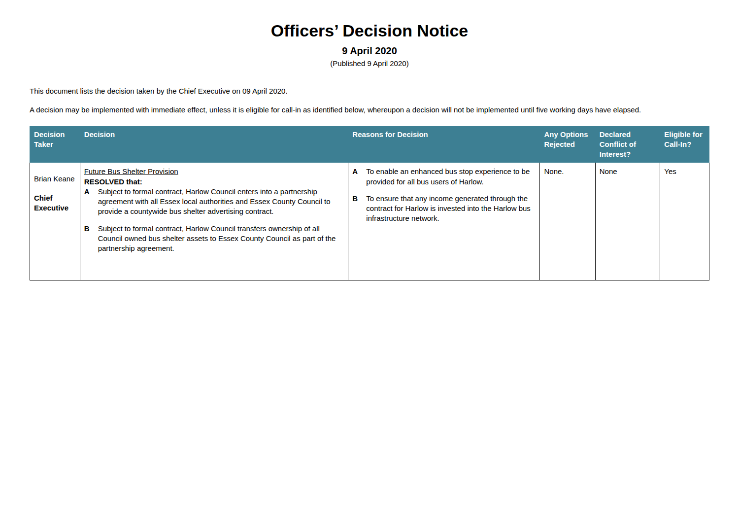Officers’ Decision Notice
9 April 2020
(Published 9 April 2020)
This document lists the decision taken by the Chief Executive on 09 April 2020.
A decision may be implemented with immediate effect, unless it is eligible for call-in as identified below, whereupon a decision will not be implemented until five working days have elapsed.
| Decision Taker | Decision | Reasons for Decision | Any Options Rejected | Declared Conflict of Interest? | Eligible for Call-In? |
| --- | --- | --- | --- | --- | --- |
| Brian Keane Chief Executive | Future Bus Shelter Provision RESOLVED that: A Subject to formal contract, Harlow Council enters into a partnership agreement with all Essex local authorities and Essex County Council to provide a countywide bus shelter advertising contract. B Subject to formal contract, Harlow Council transfers ownership of all Council owned bus shelter assets to Essex County Council as part of the partnership agreement. | A To enable an enhanced bus stop experience to be provided for all bus users of Harlow. B To ensure that any income generated through the contract for Harlow is invested into the Harlow bus infrastructure network. | None. | None | Yes |